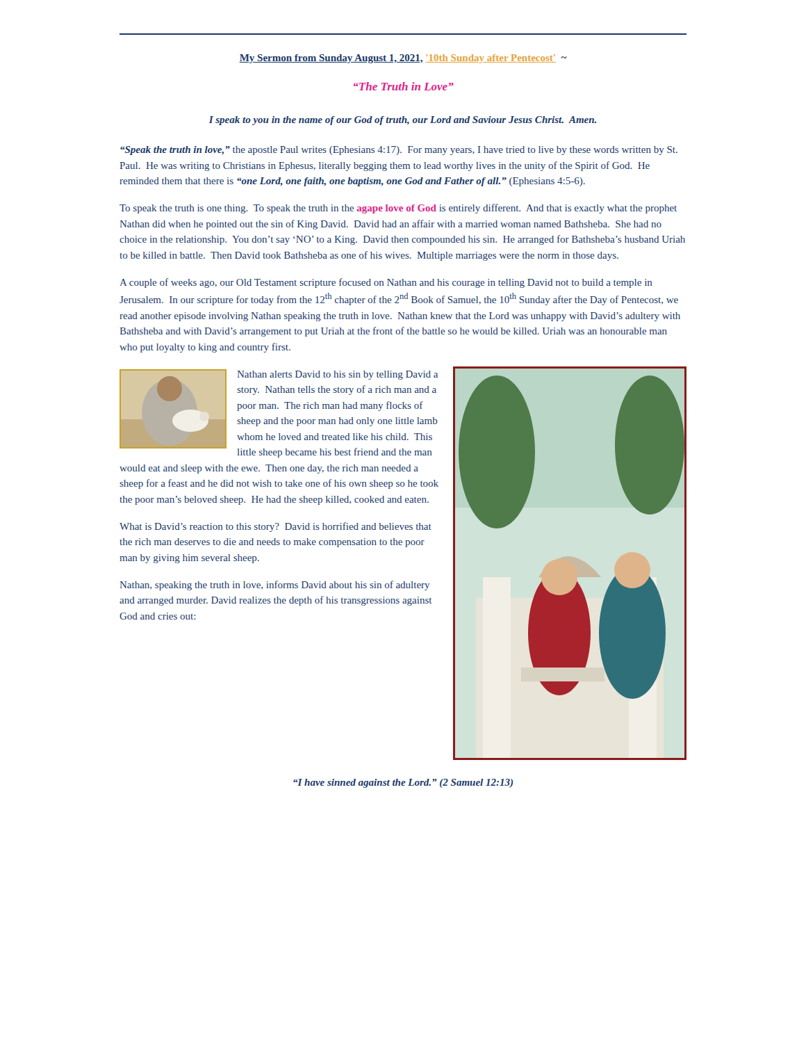My Sermon from Sunday August 1, 2021, '10th Sunday after Pentecost' ~
“The Truth in Love”
I speak to you in the name of our God of truth, our Lord and Saviour Jesus Christ. Amen.
“Speak the truth in love,” the apostle Paul writes (Ephesians 4:17). For many years, I have tried to live by these words written by St. Paul. He was writing to Christians in Ephesus, literally begging them to lead worthy lives in the unity of the Spirit of God. He reminded them that there is “one Lord, one faith, one baptism, one God and Father of all.” (Ephesians 4:5-6).
To speak the truth is one thing. To speak the truth in the agape love of God is entirely different. And that is exactly what the prophet Nathan did when he pointed out the sin of King David. David had an affair with a married woman named Bathsheba. She had no choice in the relationship. You don’t say ‘NO’ to a King. David then compounded his sin. He arranged for Bathsheba’s husband Uriah to be killed in battle. Then David took Bathsheba as one of his wives. Multiple marriages were the norm in those days.
A couple of weeks ago, our Old Testament scripture focused on Nathan and his courage in telling David not to build a temple in Jerusalem. In our scripture for today from the 12th chapter of the 2nd Book of Samuel, the 10th Sunday after the Day of Pentecost, we read another episode involving Nathan speaking the truth in love. Nathan knew that the Lord was unhappy with David’s adultery with Bathsheba and with David’s arrangement to put Uriah at the front of the battle so he would be killed. Uriah was an honourable man who put loyalty to king and country first.
Nathan alerts David to his sin by telling David a story. Nathan tells the story of a rich man and a poor man. The rich man had many flocks of sheep and the poor man had only one little lamb whom he loved and treated like his child. This little sheep became his best friend and the man would eat and sleep with the ewe. Then one day, the rich man needed a sheep for a feast and he did not wish to take one of his own sheep so he took the poor man’s beloved sheep. He had the sheep killed, cooked and eaten.
What is David’s reaction to this story? David is horrified and believes that the rich man deserves to die and needs to make compensation to the poor man by giving him several sheep.
Nathan, speaking the truth in love, informs David about his sin of adultery and arranged murder. David realizes the depth of his transgressions against God and cries out:
“I have sinned against the Lord.” (2 Samuel 12:13)